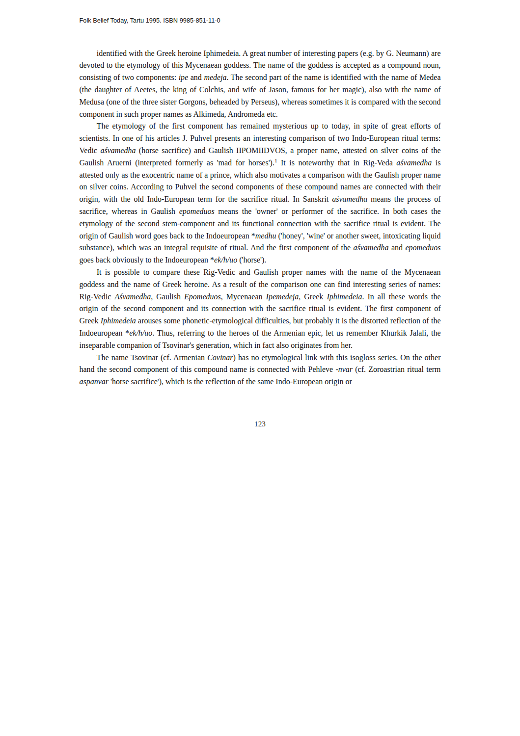Folk Belief Today, Tartu 1995. ISBN 9985-851-11-0
identified with the Greek heroine Iphimedeia. A great number of interesting papers (e.g. by G. Neumann) are devoted to the etymology of this Mycenaean goddess. The name of the goddess is accepted as a compound noun, consisting of two components: ipe and medeja. The second part of the name is identified with the name of Medea (the daughter of Aeetes, the king of Colchis, and wife of Jason, famous for her magic), also with the name of Medusa (one of the three sister Gorgons, beheaded by Perseus), whereas sometimes it is compared with the second component in such proper names as Alkimeda, Andromeda etc.
The etymology of the first component has remained mysterious up to today, in spite of great efforts of scientists. In one of his articles J. Puhvel presents an interesting comparison of two Indo-European ritual terms: Vedic aśvamedha (horse sacrifice) and Gaulish IIPOMIIDVOS, a proper name, attested on silver coins of the Gaulish Aruerni (interpreted formerly as 'mad for horses').1 It is noteworthy that in Rig-Veda aśvamedha is attested only as the exocentric name of a prince, which also motivates a comparison with the Gaulish proper name on silver coins. According to Puhvel the second components of these compound names are connected with their origin, with the old Indo-European term for the sacrifice ritual. In Sanskrit aśvamedha means the process of sacrifice, whereas in Gaulish epomeduos means the 'owner' or performer of the sacrifice. In both cases the etymology of the second stem-component and its functional connection with the sacrifice ritual is evident. The origin of Gaulish word goes back to the Indoeuropean *medhu ('honey', 'wine' or another sweet, intoxicating liquid substance), which was an integral requisite of ritual. And the first component of the aśvamedha and epomeduos goes back obviously to the Indoeuropean *ek/h/uo ('horse').
It is possible to compare these Rig-Vedic and Gaulish proper names with the name of the Mycenaean goddess and the name of Greek heroine. As a result of the comparison one can find interesting series of names: Rig-Vedic Aśvamedha, Gaulish Epomeduos, Mycenaean Ipemedeja, Greek Iphimedeia. In all these words the origin of the second component and its connection with the sacrifice ritual is evident. The first component of Greek Iphimedeia arouses some phonetic-etymological difficulties, but probably it is the distorted reflection of the Indoeuropean *ek/h/uo. Thus, referring to the heroes of the Armenian epic, let us remember Khurkik Jalali, the inseparable companion of Tsovinar's generation, which in fact also originates from her.
The name Tsovinar (cf. Armenian Covinar) has no etymological link with this isogloss series. On the other hand the second component of this compound name is connected with Pehleve -nvar (cf. Zoroastrian ritual term aspanvar 'horse sacrifice'), which is the reflection of the same Indo-European origin or
123